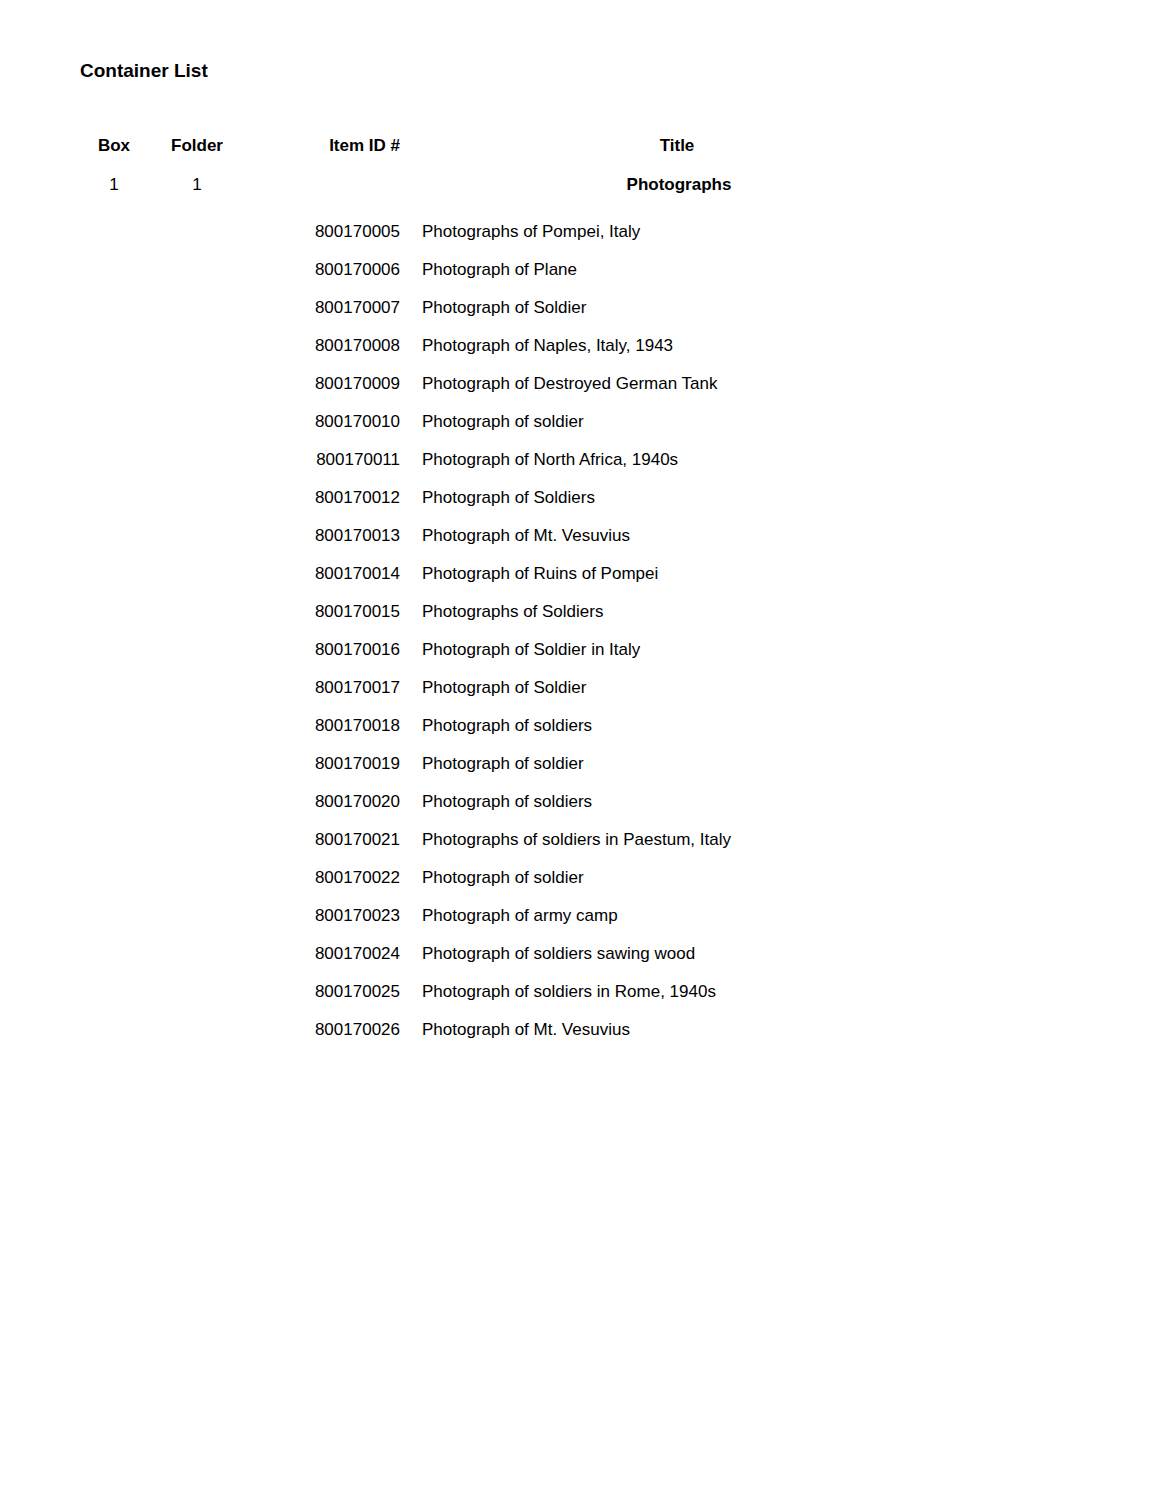Container List
| Box | Folder | Item ID # | Title |
| --- | --- | --- | --- |
| 1 | 1 | | Photographs |
| | | 800170005 | Photographs of Pompei, Italy |
| | | 800170006 | Photograph of Plane |
| | | 800170007 | Photograph of Soldier |
| | | 800170008 | Photograph of Naples, Italy, 1943 |
| | | 800170009 | Photograph of Destroyed German Tank |
| | | 800170010 | Photograph of soldier |
| | | 800170011 | Photograph of North Africa, 1940s |
| | | 800170012 | Photograph of Soldiers |
| | | 800170013 | Photograph of Mt. Vesuvius |
| | | 800170014 | Photograph of Ruins of Pompei |
| | | 800170015 | Photographs of Soldiers |
| | | 800170016 | Photograph of Soldier in Italy |
| | | 800170017 | Photograph of Soldier |
| | | 800170018 | Photograph of soldiers |
| | | 800170019 | Photograph of soldier |
| | | 800170020 | Photograph of soldiers |
| | | 800170021 | Photographs of soldiers in Paestum, Italy |
| | | 800170022 | Photograph of soldier |
| | | 800170023 | Photograph of army camp |
| | | 800170024 | Photograph of soldiers sawing wood |
| | | 800170025 | Photograph of soldiers in Rome, 1940s |
| | | 800170026 | Photograph of Mt. Vesuvius |